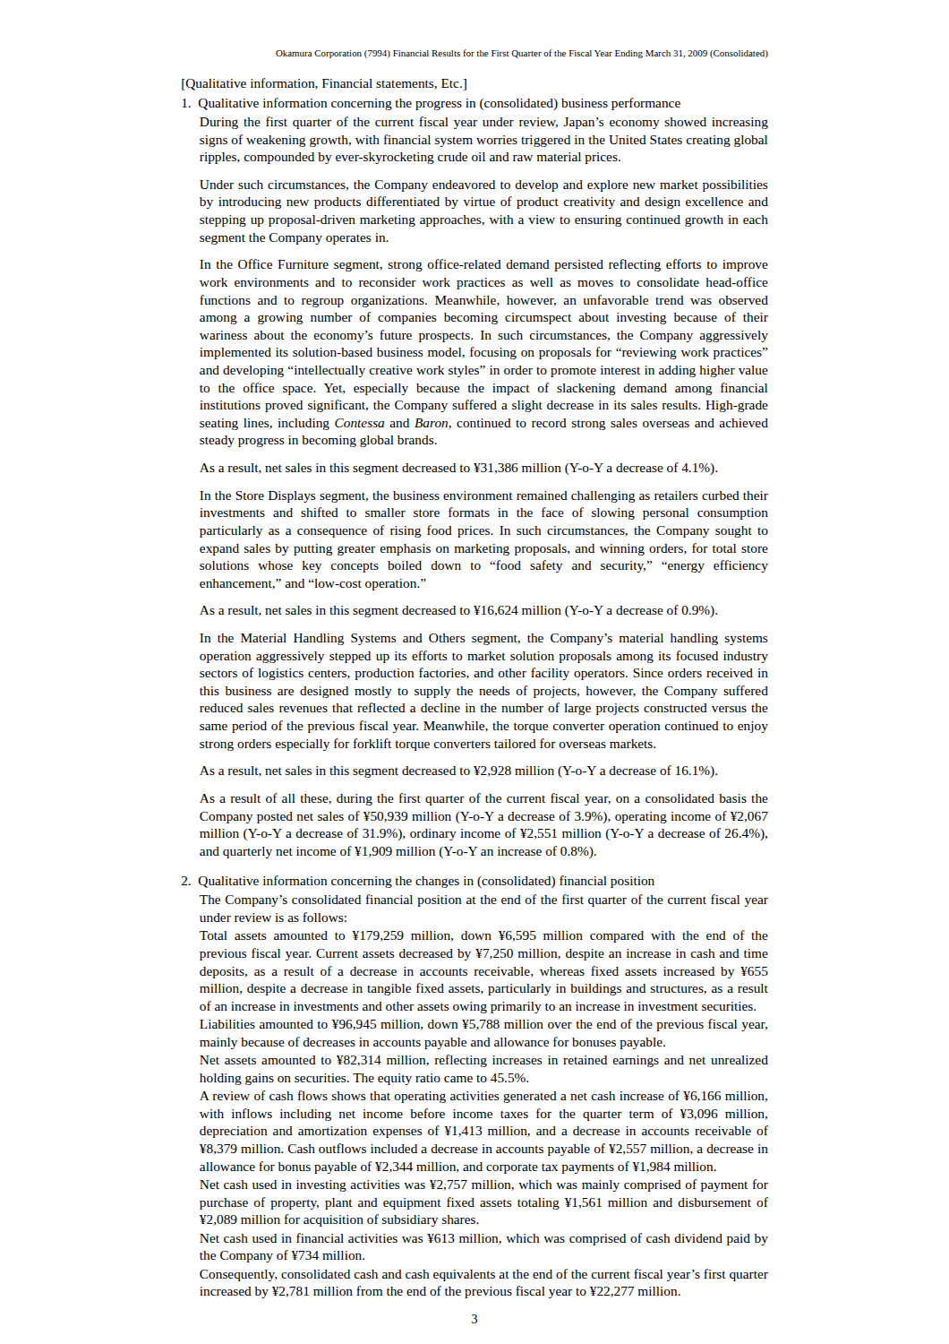Okamura Corporation (7994) Financial Results for the First Quarter of the Fiscal Year Ending March 31, 2009 (Consolidated)
[Qualitative information, Financial statements, Etc.]
1. Qualitative information concerning the progress in (consolidated) business performance
During the first quarter of the current fiscal year under review, Japan’s economy showed increasing signs of weakening growth, with financial system worries triggered in the United States creating global ripples, compounded by ever-skyrocketing crude oil and raw material prices.
Under such circumstances, the Company endeavored to develop and explore new market possibilities by introducing new products differentiated by virtue of product creativity and design excellence and stepping up proposal-driven marketing approaches, with a view to ensuring continued growth in each segment the Company operates in.
In the Office Furniture segment, strong office-related demand persisted reflecting efforts to improve work environments and to reconsider work practices as well as moves to consolidate head-office functions and to regroup organizations. Meanwhile, however, an unfavorable trend was observed among a growing number of companies becoming circumspect about investing because of their wariness about the economy’s future prospects. In such circumstances, the Company aggressively implemented its solution-based business model, focusing on proposals for “reviewing work practices” and developing “intellectually creative work styles” in order to promote interest in adding higher value to the office space. Yet, especially because the impact of slackening demand among financial institutions proved significant, the Company suffered a slight decrease in its sales results. High-grade seating lines, including Contessa and Baron, continued to record strong sales overseas and achieved steady progress in becoming global brands.
As a result, net sales in this segment decreased to ¥31,386 million (Y-o-Y a decrease of 4.1%).
In the Store Displays segment, the business environment remained challenging as retailers curbed their investments and shifted to smaller store formats in the face of slowing personal consumption particularly as a consequence of rising food prices. In such circumstances, the Company sought to expand sales by putting greater emphasis on marketing proposals, and winning orders, for total store solutions whose key concepts boiled down to “food safety and security,” “energy efficiency enhancement,” and “low-cost operation.”
As a result, net sales in this segment decreased to ¥16,624 million (Y-o-Y a decrease of 0.9%).
In the Material Handling Systems and Others segment, the Company’s material handling systems operation aggressively stepped up its efforts to market solution proposals among its focused industry sectors of logistics centers, production factories, and other facility operators. Since orders received in this business are designed mostly to supply the needs of projects, however, the Company suffered reduced sales revenues that reflected a decline in the number of large projects constructed versus the same period of the previous fiscal year. Meanwhile, the torque converter operation continued to enjoy strong orders especially for forklift torque converters tailored for overseas markets.
As a result, net sales in this segment decreased to ¥2,928 million (Y-o-Y a decrease of 16.1%).
As a result of all these, during the first quarter of the current fiscal year, on a consolidated basis the Company posted net sales of ¥50,939 million (Y-o-Y a decrease of 3.9%), operating income of ¥2,067 million (Y-o-Y a decrease of 31.9%), ordinary income of ¥2,551 million (Y-o-Y a decrease of 26.4%), and quarterly net income of ¥1,909 million (Y-o-Y an increase of 0.8%).
2. Qualitative information concerning the changes in (consolidated) financial position
The Company’s consolidated financial position at the end of the first quarter of the current fiscal year under review is as follows:
Total assets amounted to ¥179,259 million, down ¥6,595 million compared with the end of the previous fiscal year. Current assets decreased by ¥7,250 million, despite an increase in cash and time deposits, as a result of a decrease in accounts receivable, whereas fixed assets increased by ¥655 million, despite a decrease in tangible fixed assets, particularly in buildings and structures, as a result of an increase in investments and other assets owing primarily to an increase in investment securities.
Liabilities amounted to ¥96,945 million, down ¥5,788 million over the end of the previous fiscal year, mainly because of decreases in accounts payable and allowance for bonuses payable.
Net assets amounted to ¥82,314 million, reflecting increases in retained earnings and net unrealized holding gains on securities. The equity ratio came to 45.5%.
A review of cash flows shows that operating activities generated a net cash increase of ¥6,166 million, with inflows including net income before income taxes for the quarter term of ¥3,096 million, depreciation and amortization expenses of ¥1,413 million, and a decrease in accounts receivable of ¥8,379 million. Cash outflows included a decrease in accounts payable of ¥2,557 million, a decrease in allowance for bonus payable of ¥2,344 million, and corporate tax payments of ¥1,984 million.
Net cash used in investing activities was ¥2,757 million, which was mainly comprised of payment for purchase of property, plant and equipment fixed assets totaling ¥1,561 million and disbursement of ¥2,089 million for acquisition of subsidiary shares.
Net cash used in financial activities was ¥613 million, which was comprised of cash dividend paid by the Company of ¥734 million.
Consequently, consolidated cash and cash equivalents at the end of the current fiscal year’s first quarter increased by ¥2,781 million from the end of the previous fiscal year to ¥22,277 million.
3